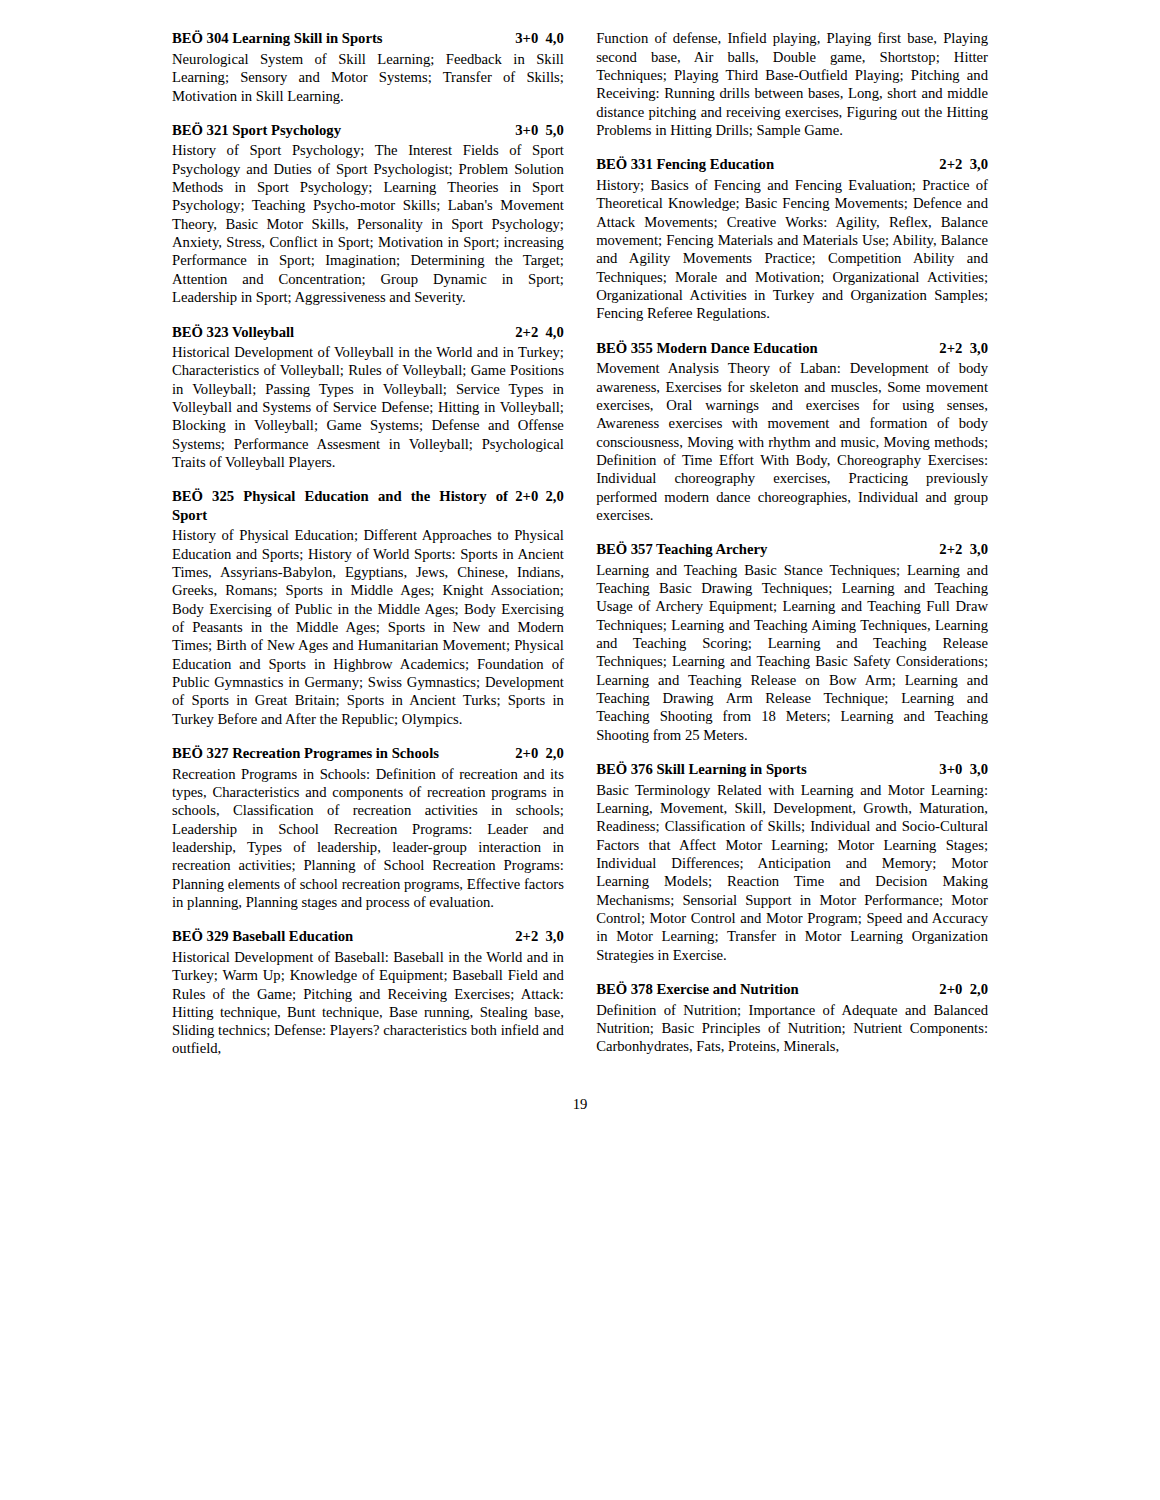BEÖ 304 Learning Skill in Sports 3+0 4,0
Neurological System of Skill Learning; Feedback in Skill Learning; Sensory and Motor Systems; Transfer of Skills; Motivation in Skill Learning.
BEÖ 321 Sport Psychology 3+0 5,0
History of Sport Psychology; The Interest Fields of Sport Psychology and Duties of Sport Psychologist; Problem Solution Methods in Sport Psychology; Learning Theories in Sport Psychology; Teaching Psycho-motor Skills; Laban's Movement Theory, Basic Motor Skills, Personality in Sport Psychology; Anxiety, Stress, Conflict in Sport; Motivation in Sport; increasing Performance in Sport; Imagination; Determining the Target; Attention and Concentration; Group Dynamic in Sport; Leadership in Sport; Aggressiveness and Severity.
BEÖ 323 Volleyball 2+2 4,0
Historical Development of Volleyball in the World and in Turkey; Characteristics of Volleyball; Rules of Volleyball; Game Positions in Volleyball; Passing Types in Volleyball; Service Types in Volleyball and Systems of Service Defense; Hitting in Volleyball; Blocking in Volleyball; Game Systems; Defense and Offense Systems; Performance Assesment in Volleyball; Psychological Traits of Volleyball Players.
BEÖ 325 Physical Education and the History of Sport 2+0 2,0
History of Physical Education; Different Approaches to Physical Education and Sports; History of World Sports: Sports in Ancient Times, Assyrians-Babylon, Egyptians, Jews, Chinese, Indians, Greeks, Romans; Sports in Middle Ages; Knight Association; Body Exercising of Public in the Middle Ages; Body Exercising of Peasants in the Middle Ages; Sports in New and Modern Times; Birth of New Ages and Humanitarian Movement; Physical Education and Sports in Highbrow Academics; Foundation of Public Gymnastics in Germany; Swiss Gymnastics; Development of Sports in Great Britain; Sports in Ancient Turks; Sports in Turkey Before and After the Republic; Olympics.
BEÖ 327 Recreation Programes in Schools 2+0 2,0
Recreation Programs in Schools: Definition of recreation and its types, Characteristics and components of recreation programs in schools, Classification of recreation activities in schools; Leadership in School Recreation Programs: Leader and leadership, Types of leadership, leader-group interaction in recreation activities; Planning of School Recreation Programs: Planning elements of school recreation programs, Effective factors in planning, Planning stages and process of evaluation.
BEÖ 329 Baseball Education 2+2 3,0
Historical Development of Baseball: Baseball in the World and in Turkey; Warm Up; Knowledge of Equipment; Baseball Field and Rules of the Game; Pitching and Receiving Exercises; Attack: Hitting technique, Bunt technique, Base running, Stealing base, Sliding technics; Defense: Players? characteristics both infield and outfield,
Function of defense, Infield playing, Playing first base, Playing second base, Air balls, Double game, Shortstop; Hitter Techniques; Playing Third Base-Outfield Playing; Pitching and Receiving: Running drills between bases, Long, short and middle distance pitching and receiving exercises, Figuring out the Hitting Problems in Hitting Drills; Sample Game.
BEÖ 331 Fencing Education 2+2 3,0
History; Basics of Fencing and Fencing Evaluation; Practice of Theoretical Knowledge; Basic Fencing Movements; Defence and Attack Movements; Creative Works: Agility, Reflex, Balance movement; Fencing Materials and Materials Use; Ability, Balance and Agility Movements Practice; Competition Ability and Techniques; Morale and Motivation; Organizational Activities; Organizational Activities in Turkey and Organization Samples; Fencing Referee Regulations.
BEÖ 355 Modern Dance Education 2+2 3,0
Movement Analysis Theory of Laban: Development of body awareness, Exercises for skeleton and muscles, Some movement exercises, Oral warnings and exercises for using senses, Awareness exercises with movement and formation of body consciousness, Moving with rhythm and music, Moving methods; Definition of Time Effort With Body, Choreography Exercises: Individual choreography exercises, Practicing previously performed modern dance choreographies, Individual and group exercises.
BEÖ 357 Teaching Archery 2+2 3,0
Learning and Teaching Basic Stance Techniques; Learning and Teaching Basic Drawing Techniques; Learning and Teaching Usage of Archery Equipment; Learning and Teaching Full Draw Techniques; Learning and Teaching Aiming Techniques, Learning and Teaching Scoring; Learning and Teaching Release Techniques; Learning and Teaching Basic Safety Considerations; Learning and Teaching Release on Bow Arm; Learning and Teaching Drawing Arm Release Technique; Learning and Teaching Shooting from 18 Meters; Learning and Teaching Shooting from 25 Meters.
BEÖ 376 Skill Learning in Sports 3+0 3,0
Basic Terminology Related with Learning and Motor Learning: Learning, Movement, Skill, Development, Growth, Maturation, Readiness; Classification of Skills; Individual and Socio-Cultural Factors that Affect Motor Learning; Motor Learning Stages; Individual Differences; Anticipation and Memory; Motor Learning Models; Reaction Time and Decision Making Mechanisms; Sensorial Support in Motor Performance; Motor Control; Motor Control and Motor Program; Speed and Accuracy in Motor Learning; Transfer in Motor Learning Organization Strategies in Exercise.
BEÖ 378 Exercise and Nutrition 2+0 2,0
Definition of Nutrition; Importance of Adequate and Balanced Nutrition; Basic Principles of Nutrition; Nutrient Components: Carbonhydrates, Fats, Proteins, Minerals,
19